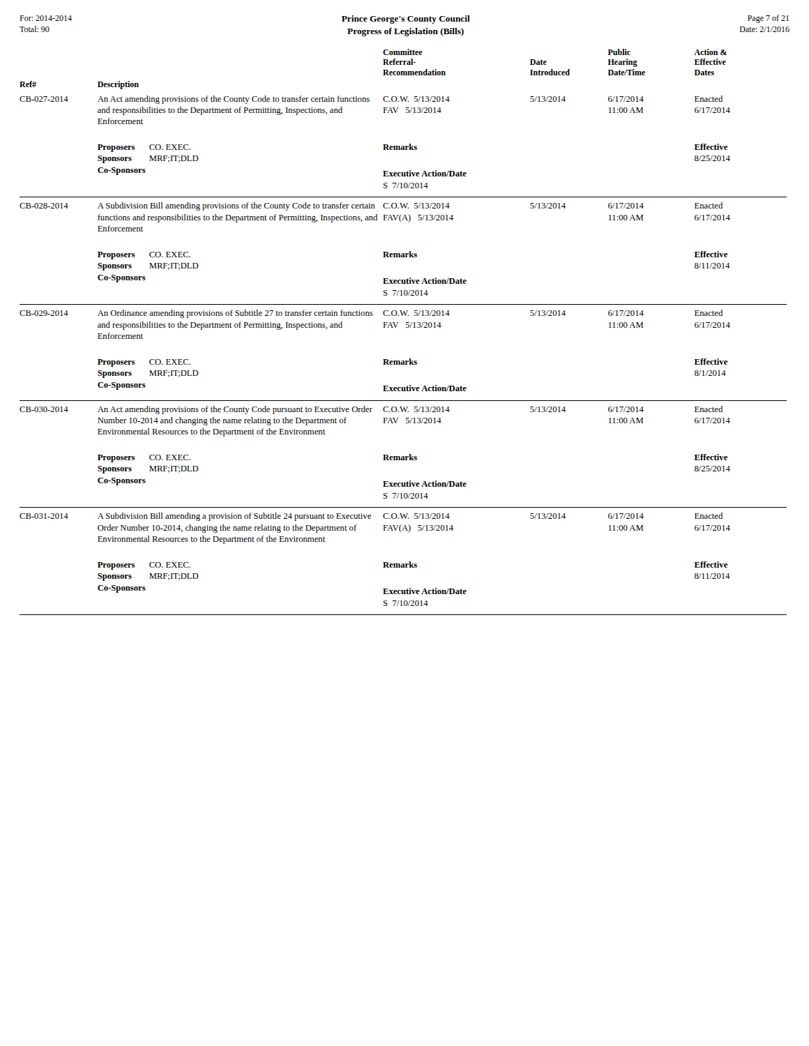For: 2014-2014
Total: 90
Prince George's County Council
Progress of Legislation (Bills)
Page 7 of 21
Date: 2/1/2016
| | | Committee Referral- Recommendation | Date Introduced | Public Hearing Date/Time | Action & Effective Dates |
| --- | --- | --- | --- | --- | --- |
| Ref# | Description | | | | |
| CB-027-2014 | An Act amending provisions of the County Code to transfer certain functions and responsibilities to the Department of Permitting, Inspections, and Enforcement | C.O.W. 5/13/2014 FAV 5/13/2014 | 5/13/2014 | 6/17/2014 11:00 AM | Enacted 6/17/2014 |
| | Proposers CO. EXEC. Sponsors MRF;IT;DLD Co-Sponsors | Remarks Executive Action/Date S 7/10/2014 | | | Effective 8/25/2014 |
| CB-028-2014 | A Subdivision Bill amending provisions of the County Code to transfer certain functions and responsibilities to the Department of Permitting, Inspections, and Enforcement | C.O.W. 5/13/2014 FAV(A) 5/13/2014 | 5/13/2014 | 6/17/2014 11:00 AM | Enacted 6/17/2014 |
| | Proposers CO. EXEC. Sponsors MRF;IT;DLD Co-Sponsors | Remarks Executive Action/Date S 7/10/2014 | | | Effective 8/11/2014 |
| CB-029-2014 | An Ordinance amending provisions of Subtitle 27 to transfer certain functions and responsibilities to the Department of Permitting, Inspections, and Enforcement | C.O.W. 5/13/2014 FAV 5/13/2014 | 5/13/2014 | 6/17/2014 11:00 AM | Enacted 6/17/2014 |
| | Proposers CO. EXEC. Sponsors MRF;IT;DLD Co-Sponsors | Remarks Executive Action/Date | | | Effective 8/1/2014 |
| CB-030-2014 | An Act amending provisions of the County Code pursuant to Executive Order Number 10-2014 and changing the name relating to the Department of Environmental Resources to the Department of the Environment | C.O.W. 5/13/2014 FAV 5/13/2014 | 5/13/2014 | 6/17/2014 11:00 AM | Enacted 6/17/2014 |
| | Proposers CO. EXEC. Sponsors MRF;IT;DLD Co-Sponsors | Remarks Executive Action/Date S 7/10/2014 | | | Effective 8/25/2014 |
| CB-031-2014 | A Subdivision Bill amending a provision of Subtitle 24 pursuant to Executive Order Number 10-2014, changing the name relating to the Department of Environmental Resources to the Department of the Environment | C.O.W. 5/13/2014 FAV(A) 5/13/2014 | 5/13/2014 | 6/17/2014 11:00 AM | Enacted 6/17/2014 |
| | Proposers CO. EXEC. Sponsors MRF;IT;DLD Co-Sponsors | Remarks Executive Action/Date S 7/10/2014 | | | Effective 8/11/2014 |